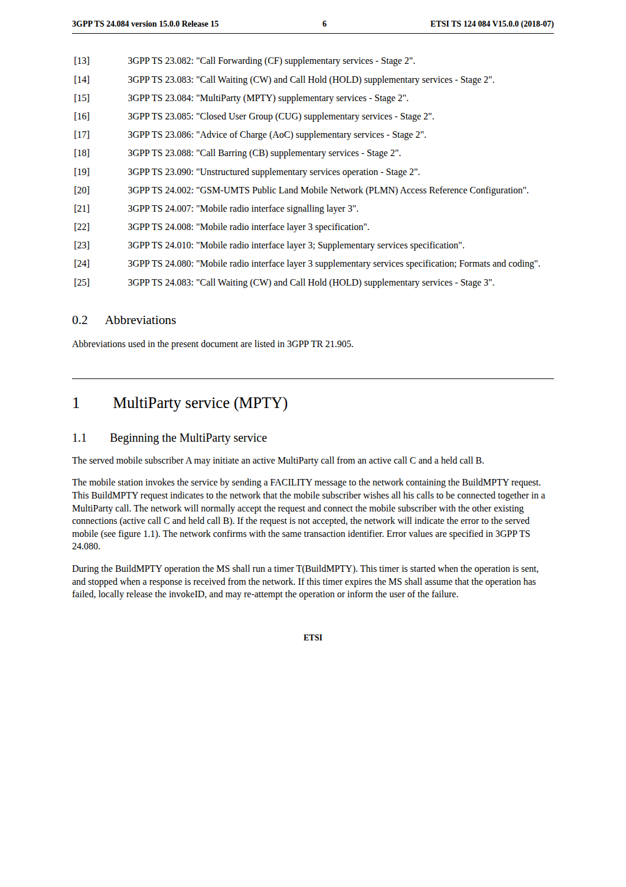3GPP TS 24.084 version 15.0.0 Release 15
6
ETSI TS 124 084 V15.0.0 (2018-07)
| [13] | 3GPP TS 23.082: "Call Forwarding (CF) supplementary services - Stage 2". |
| [14] | 3GPP TS 23.083: "Call Waiting (CW) and Call Hold (HOLD) supplementary services - Stage 2". |
| [15] | 3GPP TS 23.084: "MultiParty (MPTY) supplementary services - Stage 2". |
| [16] | 3GPP TS 23.085: "Closed User Group (CUG) supplementary services - Stage 2". |
| [17] | 3GPP TS 23.086: "Advice of Charge (AoC) supplementary services - Stage 2". |
| [18] | 3GPP TS 23.088: "Call Barring (CB) supplementary services - Stage 2". |
| [19] | 3GPP TS 23.090: "Unstructured supplementary services operation - Stage 2". |
| [20] | 3GPP TS 24.002: "GSM-UMTS Public Land Mobile Network (PLMN) Access Reference Configuration". |
| [21] | 3GPP TS 24.007: "Mobile radio interface signalling layer 3". |
| [22] | 3GPP TS 24.008: "Mobile radio interface layer 3 specification". |
| [23] | 3GPP TS 24.010: "Mobile radio interface layer 3; Supplementary services specification". |
| [24] | 3GPP TS 24.080: "Mobile radio interface layer 3 supplementary services specification; Formats and coding". |
| [25] | 3GPP TS 24.083: "Call Waiting (CW) and Call Hold (HOLD) supplementary services - Stage 3". |
0.2 Abbreviations
Abbreviations used in the present document are listed in 3GPP TR 21.905.
1 MultiParty service (MPTY)
1.1 Beginning the MultiParty service
The served mobile subscriber A may initiate an active MultiParty call from an active call C and a held call B.
The mobile station invokes the service by sending a FACILITY message to the network containing the BuildMPTY request. This BuildMPTY request indicates to the network that the mobile subscriber wishes all his calls to be connected together in a MultiParty call. The network will normally accept the request and connect the mobile subscriber with the other existing connections (active call C and held call B). If the request is not accepted, the network will indicate the error to the served mobile (see figure 1.1). The network confirms with the same transaction identifier. Error values are specified in 3GPP TS 24.080.
During the BuildMPTY operation the MS shall run a timer T(BuildMPTY). This timer is started when the operation is sent, and stopped when a response is received from the network. If this timer expires the MS shall assume that the operation has failed, locally release the invokeID, and may re-attempt the operation or inform the user of the failure.
ETSI